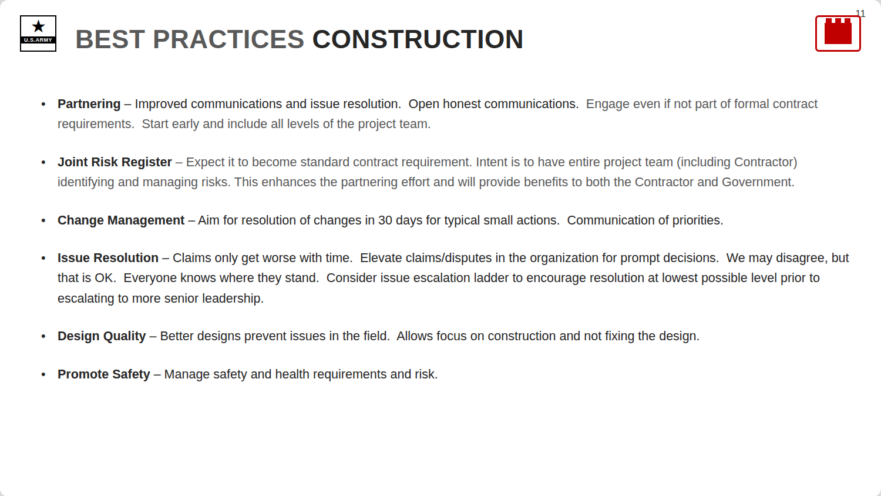11
★
U.S.ARMY
BEST PRACTICES CONSTRUCTION
Partnering – Improved communications and issue resolution. Open honest communications. Engage even if not part of formal contract requirements. Start early and include all levels of the project team.
Joint Risk Register – Expect it to become standard contract requirement. Intent is to have entire project team (including Contractor) identifying and managing risks. This enhances the partnering effort and will provide benefits to both the Contractor and Government.
Change Management – Aim for resolution of changes in 30 days for typical small actions. Communication of priorities.
Issue Resolution – Claims only get worse with time. Elevate claims/disputes in the organization for prompt decisions. We may disagree, but that is OK. Everyone knows where they stand. Consider issue escalation ladder to encourage resolution at lowest possible level prior to escalating to more senior leadership.
Design Quality – Better designs prevent issues in the field. Allows focus on construction and not fixing the design.
Promote Safety – Manage safety and health requirements and risk.